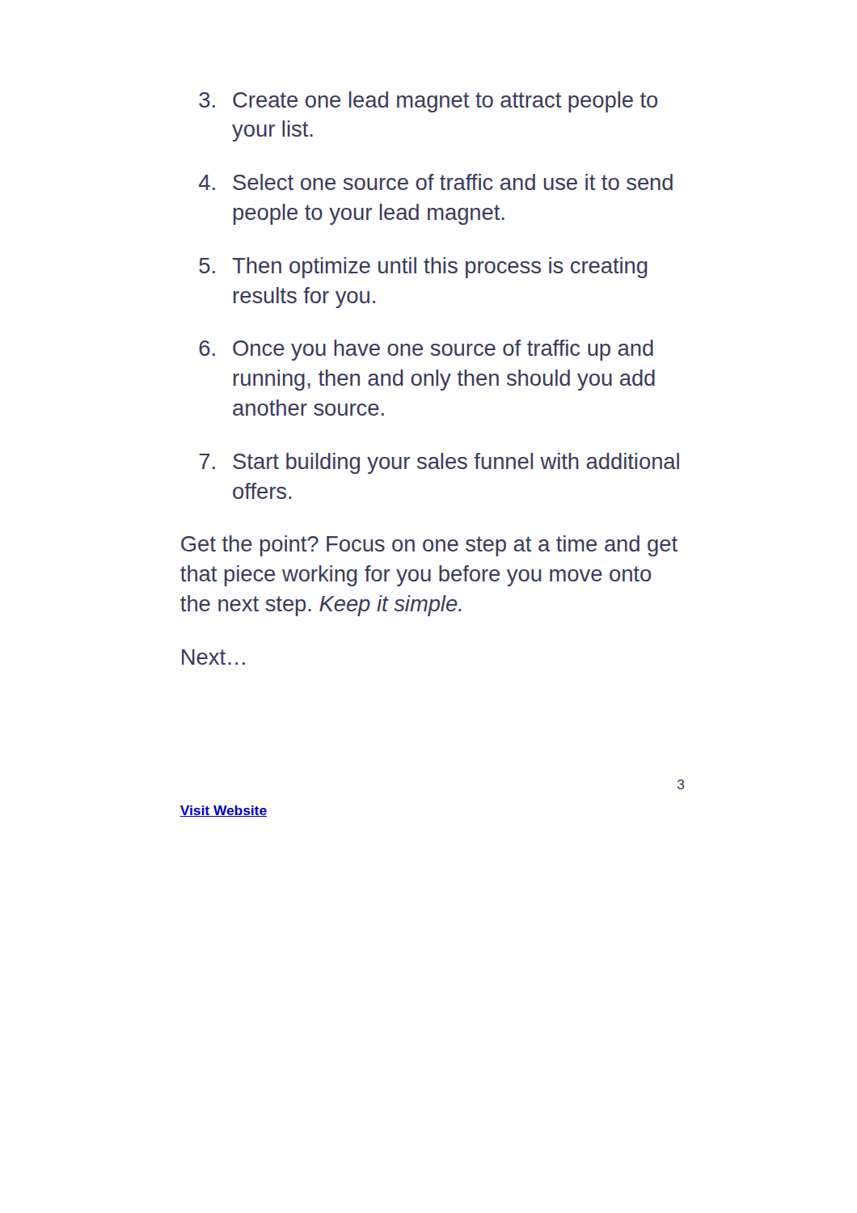Create one lead magnet to attract people to your list.
Select one source of traffic and use it to send people to your lead magnet.
Then optimize until this process is creating results for you.
Once you have one source of traffic up and running, then and only then should you add another source.
Start building your sales funnel with additional offers.
Get the point? Focus on one step at a time and get that piece working for you before you move onto the next step. Keep it simple.
Next…
3
Visit Website